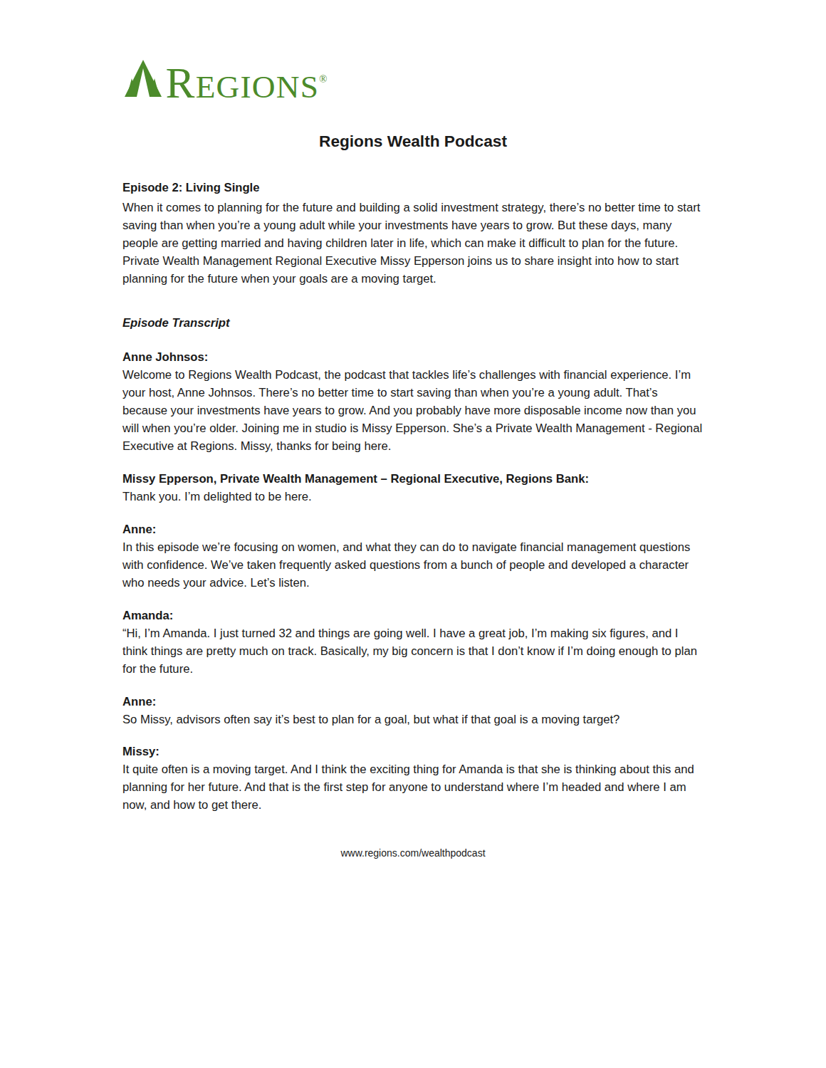REGIONS®
Regions Wealth Podcast
Episode 2: Living Single
When it comes to planning for the future and building a solid investment strategy, there’s no better time to start saving than when you’re a young adult while your investments have years to grow. But these days, many people are getting married and having children later in life, which can make it difficult to plan for the future. Private Wealth Management Regional Executive Missy Epperson joins us to share insight into how to start planning for the future when your goals are a moving target.
Episode Transcript
Anne Johnsos:
Welcome to Regions Wealth Podcast, the podcast that tackles life’s challenges with financial experience. I’m your host, Anne Johnsos. There’s no better time to start saving than when you’re a young adult. That’s because your investments have years to grow. And you probably have more disposable income now than you will when you’re older. Joining me in studio is Missy Epperson. She’s a Private Wealth Management - Regional Executive at Regions. Missy, thanks for being here.
Missy Epperson, Private Wealth Management – Regional Executive, Regions Bank:
Thank you. I’m delighted to be here.
Anne:
In this episode we’re focusing on women, and what they can do to navigate financial management questions with confidence. We’ve taken frequently asked questions from a bunch of people and developed a character who needs your advice. Let’s listen.
Amanda:
“Hi, I’m Amanda. I just turned 32 and things are going well. I have a great job, I’m making six figures, and I think things are pretty much on track. Basically, my big concern is that I don’t know if I’m doing enough to plan for the future.
Anne:
So Missy, advisors often say it’s best to plan for a goal, but what if that goal is a moving target?
Missy:
It quite often is a moving target. And I think the exciting thing for Amanda is that she is thinking about this and planning for her future. And that is the first step for anyone to understand where I’m headed and where I am now, and how to get there.
www.regions.com/wealthpodcast